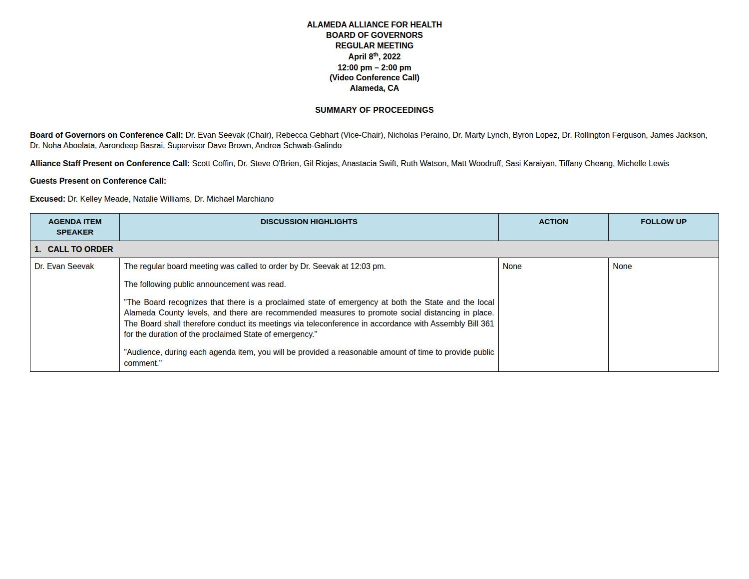ALAMEDA ALLIANCE FOR HEALTH BOARD OF GOVERNORS REGULAR MEETING April 8th, 2022 12:00 pm – 2:00 pm (Video Conference Call) Alameda, CA
SUMMARY OF PROCEEDINGS
Board of Governors on Conference Call: Dr. Evan Seevak (Chair), Rebecca Gebhart (Vice-Chair), Nicholas Peraino, Dr. Marty Lynch, Byron Lopez, Dr. Rollington Ferguson, James Jackson, Dr. Noha Aboelata, Aarondeep Basrai, Supervisor Dave Brown, Andrea Schwab-Galindo
Alliance Staff Present on Conference Call: Scott Coffin, Dr. Steve O'Brien, Gil Riojas, Anastacia Swift, Ruth Watson, Matt Woodruff, Sasi Karaiyan, Tiffany Cheang, Michelle Lewis
Guests Present on Conference Call:
Excused: Dr. Kelley Meade, Natalie Williams, Dr. Michael Marchiano
| AGENDA ITEM SPEAKER | DISCUSSION HIGHLIGHTS | ACTION | FOLLOW UP |
| --- | --- | --- | --- |
| 1. CALL TO ORDER |
| Dr. Evan Seevak | The regular board meeting was called to order by Dr. Seevak at 12:03 pm. The following public announcement was read. "The Board recognizes that there is a proclaimed state of emergency at both the State and the local Alameda County levels, and there are recommended measures to promote social distancing in place. The Board shall therefore conduct its meetings via teleconference in accordance with Assembly Bill 361 for the duration of the proclaimed State of emergency." "Audience, during each agenda item, you will be provided a reasonable amount of time to provide public comment." | None | None |